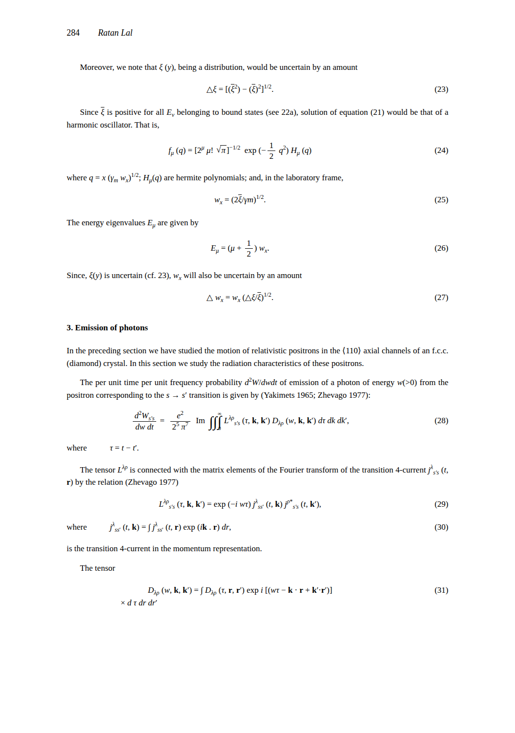284 Ratan Lal
Moreover, we note that ξ (y), being a distribution, would be uncertain by an amount
△ξ = [(ξ2) − (ξ)2]1/2.
(23)
Since ξ is positive for all Eν belonging to bound states (see 22a), solution of equation (21) would be that of a harmonic oscillator. That is,
fμ (q) = [2μ μ! √π]−1/2 exp (−12 q2) Hμ (q)
(24)
where q = x (γm wx)1/2; Hμ(q) are hermite polynomials; and, in the laboratory frame,
wx = (2ξ/γm)1/2.
(25)
The energy eigenvalues Eμ are given by
Eμ = (μ + 12) wx.
(26)
Since, ξ(y) is uncertain (cf. 23), wx will also be uncertain by an amount
△ wx = wx (△ξ/ξ)1/2.
(27)
3. Emission of photons
In the preceding section we have studied the motion of relativistic positrons in the ⟨110⟩ axial channels of an f.c.c. (diamond) crystal. In this section we study the radiation characteristics of these positrons.
The per unit time per unit frequency probability d2W/dwdt of emission of a photon of energy w(>0) from the positron corresponding to the s → s′ transition is given by (Yakimets 1965; Zhevago 1977):
d2Ws′s dw dt = e225 π7 Im ∫∫∞∫0 Lλρs′s (τ, k, k′) Dλρ (w, k, k′) dτ dk dk′,
(28)
where
τ = t − t′.
The tensor Lλρ is connected with the matrix elements of the Fourier transform of the transition 4-current jλs′s (t, r) by the relation (Zhevago 1977)
Lλρs′s (τ, k, k′) = exp (−i wτ) jλss′ (t, k) jρ*s′s (t, k′),
(29)
where
jλss′ (t, k) = ∫ jλss′ (t, r) exp (ik . r) dr,
(30)
is the transition 4-current in the momentum representation.
The tensor
Dλρ (w, k, k′) = ∫ Dλρ (τ, r, r′) exp i [(wτ − k · r + k′·r′)] × d τ dr dr′
(31)